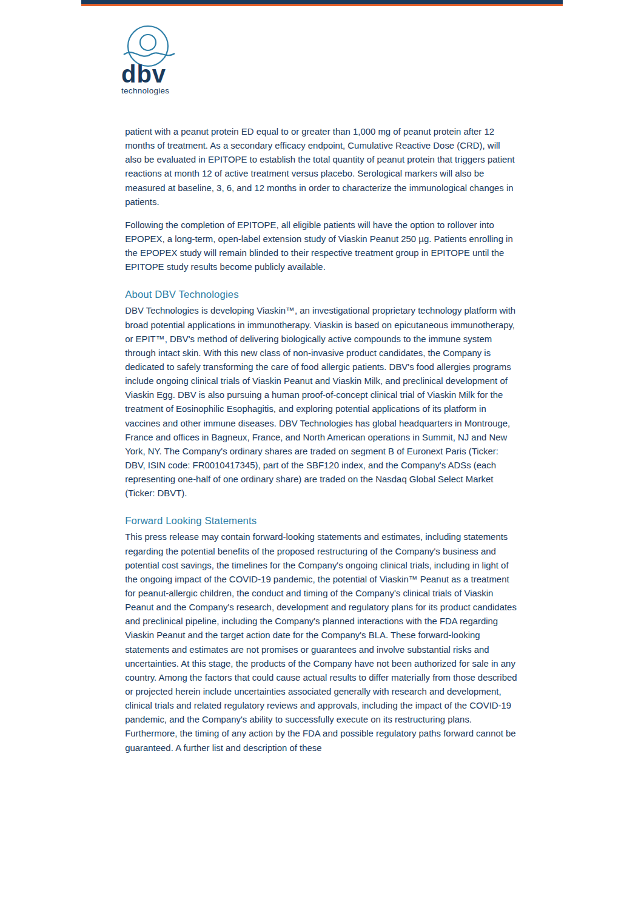dbv technologies
patient with a peanut protein ED equal to or greater than 1,000 mg of peanut protein after 12 months of treatment. As a secondary efficacy endpoint, Cumulative Reactive Dose (CRD), will also be evaluated in EPITOPE to establish the total quantity of peanut protein that triggers patient reactions at month 12 of active treatment versus placebo. Serological markers will also be measured at baseline, 3, 6, and 12 months in order to characterize the immunological changes in patients.
Following the completion of EPITOPE, all eligible patients will have the option to rollover into EPOPEX, a long-term, open-label extension study of Viaskin Peanut 250 µg. Patients enrolling in the EPOPEX study will remain blinded to their respective treatment group in EPITOPE until the EPITOPE study results become publicly available.
About DBV Technologies
DBV Technologies is developing Viaskin™, an investigational proprietary technology platform with broad potential applications in immunotherapy. Viaskin is based on epicutaneous immunotherapy, or EPIT™, DBV's method of delivering biologically active compounds to the immune system through intact skin. With this new class of non-invasive product candidates, the Company is dedicated to safely transforming the care of food allergic patients. DBV's food allergies programs include ongoing clinical trials of Viaskin Peanut and Viaskin Milk, and preclinical development of Viaskin Egg. DBV is also pursuing a human proof-of-concept clinical trial of Viaskin Milk for the treatment of Eosinophilic Esophagitis, and exploring potential applications of its platform in vaccines and other immune diseases. DBV Technologies has global headquarters in Montrouge, France and offices in Bagneux, France, and North American operations in Summit, NJ and New York, NY. The Company's ordinary shares are traded on segment B of Euronext Paris (Ticker: DBV, ISIN code: FR0010417345), part of the SBF120 index, and the Company's ADSs (each representing one-half of one ordinary share) are traded on the Nasdaq Global Select Market (Ticker: DBVT).
Forward Looking Statements
This press release may contain forward-looking statements and estimates, including statements regarding the potential benefits of the proposed restructuring of the Company's business and potential cost savings, the timelines for the Company's ongoing clinical trials, including in light of the ongoing impact of the COVID-19 pandemic, the potential of Viaskin™ Peanut as a treatment for peanut-allergic children, the conduct and timing of the Company's clinical trials of Viaskin Peanut and the Company's research, development and regulatory plans for its product candidates and preclinical pipeline, including the Company's planned interactions with the FDA regarding Viaskin Peanut and the target action date for the Company's BLA. These forward-looking statements and estimates are not promises or guarantees and involve substantial risks and uncertainties. At this stage, the products of the Company have not been authorized for sale in any country. Among the factors that could cause actual results to differ materially from those described or projected herein include uncertainties associated generally with research and development, clinical trials and related regulatory reviews and approvals, including the impact of the COVID-19 pandemic, and the Company's ability to successfully execute on its restructuring plans. Furthermore, the timing of any action by the FDA and possible regulatory paths forward cannot be guaranteed. A further list and description of these